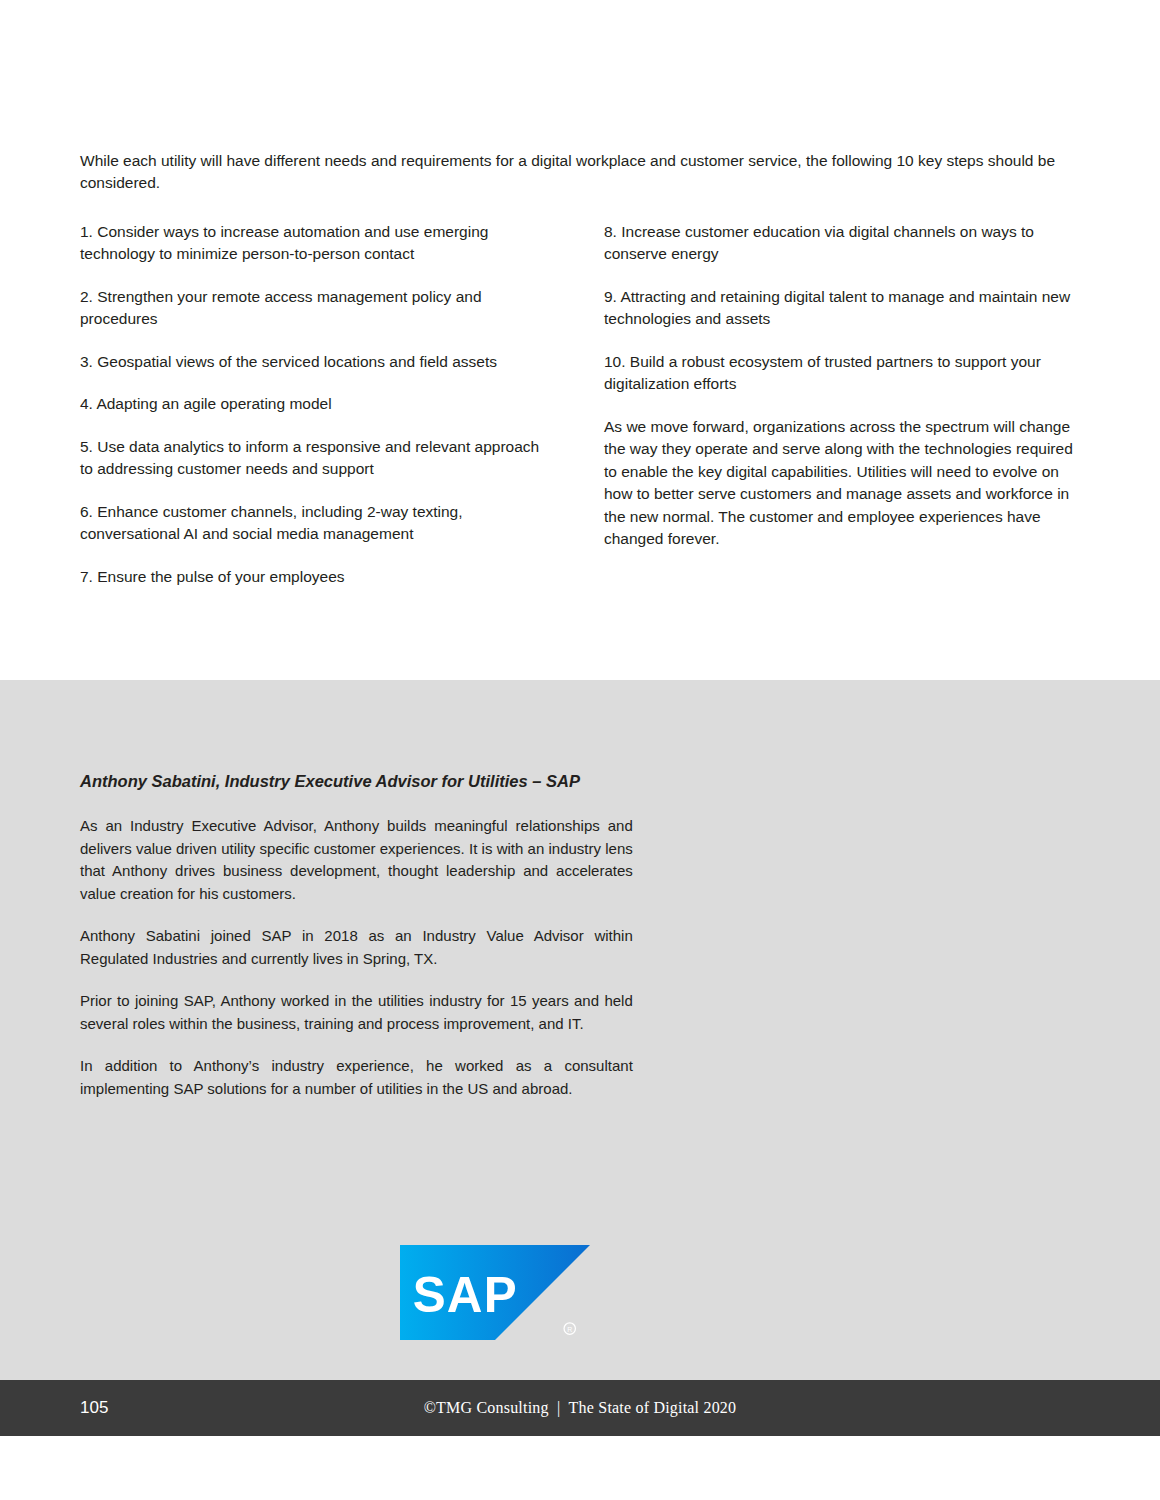While each utility will have different needs and requirements for a digital workplace and customer service, the following 10 key steps should be considered.
1. Consider ways to increase automation and use emerging technology to minimize person-to-person contact
2. Strengthen your remote access management policy and procedures
3. Geospatial views of the serviced locations and field assets
4. Adapting an agile operating model
5. Use data analytics to inform a responsive and relevant approach to addressing customer needs and support
6. Enhance customer channels, including 2-way texting, conversational AI and social media management
7. Ensure the pulse of your employees
8. Increase customer education via digital channels on ways to conserve energy
9. Attracting and retaining digital talent to manage and maintain new technologies and assets
10. Build a robust ecosystem of trusted partners to support your digitalization efforts
As we move forward, organizations across the spectrum will change the way they operate and serve along with the technologies required to enable the key digital capabilities. Utilities will need to evolve on how to better serve customers and manage assets and workforce in the new normal. The customer and employee experiences have changed forever.
Anthony Sabatini, Industry Executive Advisor for Utilities – SAP
As an Industry Executive Advisor, Anthony builds meaningful relationships and delivers value driven utility specific customer experiences. It is with an industry lens that Anthony drives business development, thought leadership and accelerates value creation for his customers.
Anthony Sabatini joined SAP in 2018 as an Industry Value Advisor within Regulated Industries and currently lives in Spring, TX.
Prior to joining SAP, Anthony worked in the utilities industry for 15 years and held several roles within the business, training and process improvement, and IT.
In addition to Anthony’s industry experience, he worked as a consultant implementing SAP solutions for a number of utilities in the US and abroad.
SAP R
105 ©TMG Consulting | The State of Digital 2020